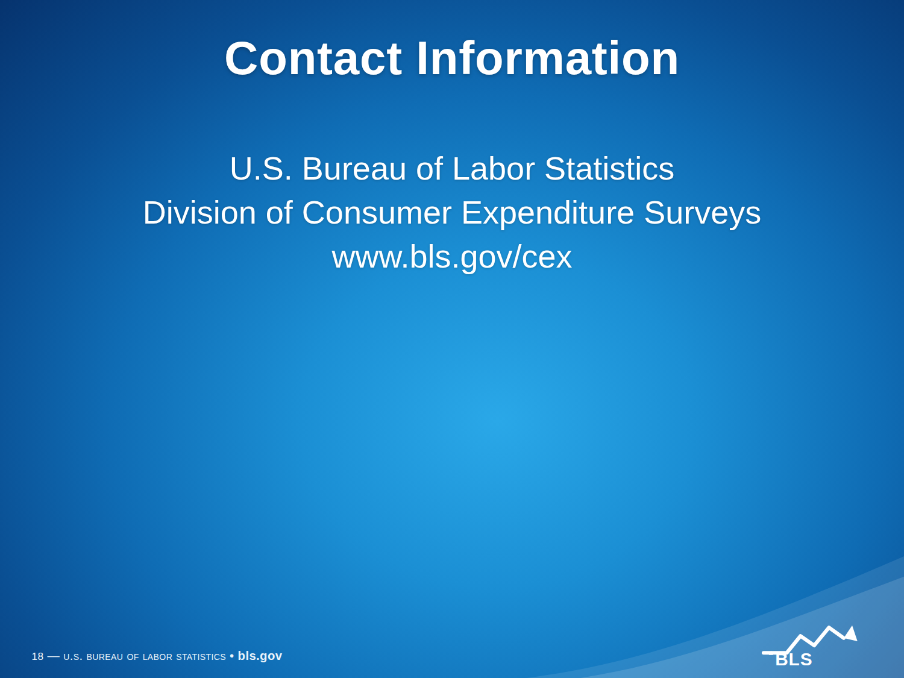Contact Information
U.S. Bureau of Labor Statistics
Division of Consumer Expenditure Surveys
www.bls.gov/cex
BLS
18 — U.S. Bureau of Labor Statistics • bls.gov